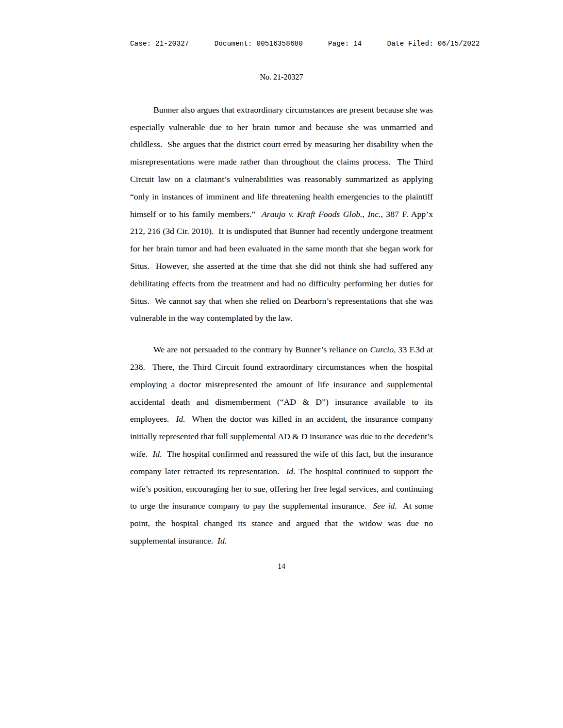Case: 21-20327 Document: 00516358680 Page: 14 Date Filed: 06/15/2022
No. 21-20327
Bunner also argues that extraordinary circumstances are present because she was especially vulnerable due to her brain tumor and because she was unmarried and childless. She argues that the district court erred by measuring her disability when the misrepresentations were made rather than throughout the claims process. The Third Circuit law on a claimant’s vulnerabilities was reasonably summarized as applying “only in instances of imminent and life threatening health emergencies to the plaintiff himself or to his family members.” Araujo v. Kraft Foods Glob., Inc., 387 F. App’x 212, 216 (3d Cir. 2010). It is undisputed that Bunner had recently undergone treatment for her brain tumor and had been evaluated in the same month that she began work for Situs. However, she asserted at the time that she did not think she had suffered any debilitating effects from the treatment and had no difficulty performing her duties for Situs. We cannot say that when she relied on Dearborn’s representations that she was vulnerable in the way contemplated by the law.
We are not persuaded to the contrary by Bunner’s reliance on Curcio, 33 F.3d at 238. There, the Third Circuit found extraordinary circumstances when the hospital employing a doctor misrepresented the amount of life insurance and supplemental accidental death and dismemberment (“AD & D”) insurance available to its employees. Id. When the doctor was killed in an accident, the insurance company initially represented that full supplemental AD & D insurance was due to the decedent’s wife. Id. The hospital confirmed and reassured the wife of this fact, but the insurance company later retracted its representation. Id. The hospital continued to support the wife’s position, encouraging her to sue, offering her free legal services, and continuing to urge the insurance company to pay the supplemental insurance. See id. At some point, the hospital changed its stance and argued that the widow was due no supplemental insurance. Id.
14